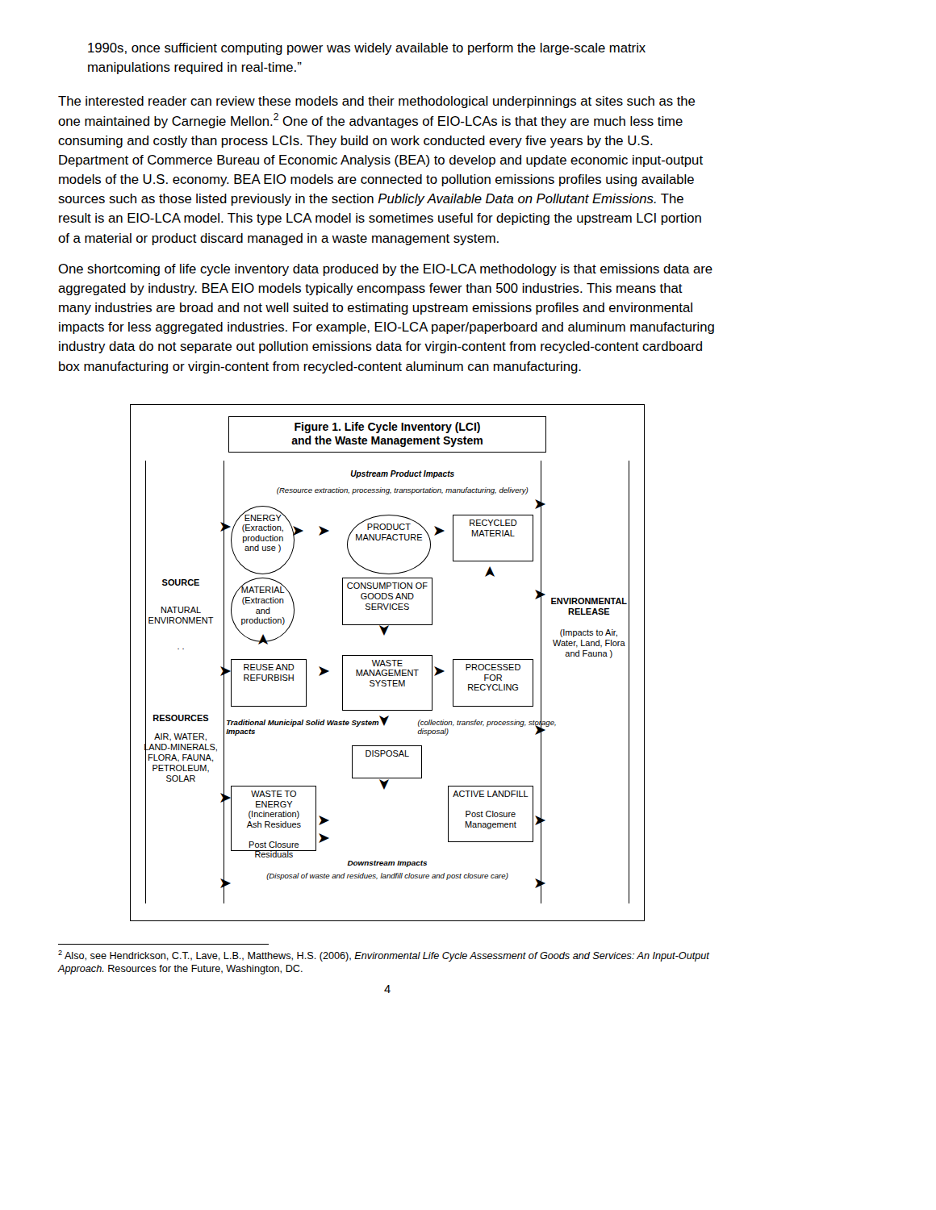1990s, once sufficient computing power was widely available to perform the large-scale matrix manipulations required in real-time.”
The interested reader can review these models and their methodological underpinnings at sites such as the one maintained by Carnegie Mellon.2 One of the advantages of EIO-LCAs is that they are much less time consuming and costly than process LCIs. They build on work conducted every five years by the U.S. Department of Commerce Bureau of Economic Analysis (BEA) to develop and update economic input-output models of the U.S. economy. BEA EIO models are connected to pollution emissions profiles using available sources such as those listed previously in the section Publicly Available Data on Pollutant Emissions. The result is an EIO-LCA model. This type LCA model is sometimes useful for depicting the upstream LCI portion of a material or product discard managed in a waste management system.
One shortcoming of life cycle inventory data produced by the EIO-LCA methodology is that emissions data are aggregated by industry. BEA EIO models typically encompass fewer than 500 industries. This means that many industries are broad and not well suited to estimating upstream emissions profiles and environmental impacts for less aggregated industries. For example, EIO-LCA paper/paperboard and aluminum manufacturing industry data do not separate out pollution emissions data for virgin-content from recycled-content cardboard box manufacturing or virgin-content from recycled-content aluminum can manufacturing.
Figure 1. Life Cycle Inventory (LCI)
and the Waste Management System
SOURCE
NATURAL
ENVIRONMENT
. .
RESOURCES
AIR, WATER,
LAND-MINERALS,
FLORA, FAUNA,
PETROLEUM,
SOLAR
ENVIRONMENTAL
RELEASE
(Impacts to Air,
Water, Land, Flora
and Fauna )
Upstream Product Impacts
(Resource extraction, processing, transportation, manufacturing, delivery)
ENERGY
(Exraction,
production
and use )
MATERIAL
(Extraction
and
production)
PRODUCT
MANUFACTURE
RECYCLED
MATERIAL
CONSUMPTION OF
GOODS AND
SERVICES
REUSE AND
REFURBISH
WASTE
MANAGEMENT
SYSTEM
PROCESSED FOR
RECYCLING
Traditional Municipal Solid Waste System Impacts
(collection, transfer, processing, storage, disposal)
DISPOSAL
WASTE TO ENERGY
(Incineration)
Ash Residues
Post Closure
Residuals
ACTIVE LANDFILL
Post Closure
Management
Downstream Impacts
(Disposal of waste and residues, landfill closure and post closure care)
➤
➤
➤
➤
➤
➤
➤
➤
➤
➤
➤
➤
➤
➤
➤
➤
➤
➤
➤
➤
➤
2 Also, see Hendrickson, C.T., Lave, L.B., Matthews, H.S. (2006), Environmental Life Cycle Assessment of Goods and Services: An Input-Output Approach. Resources for the Future, Washington, DC.
4